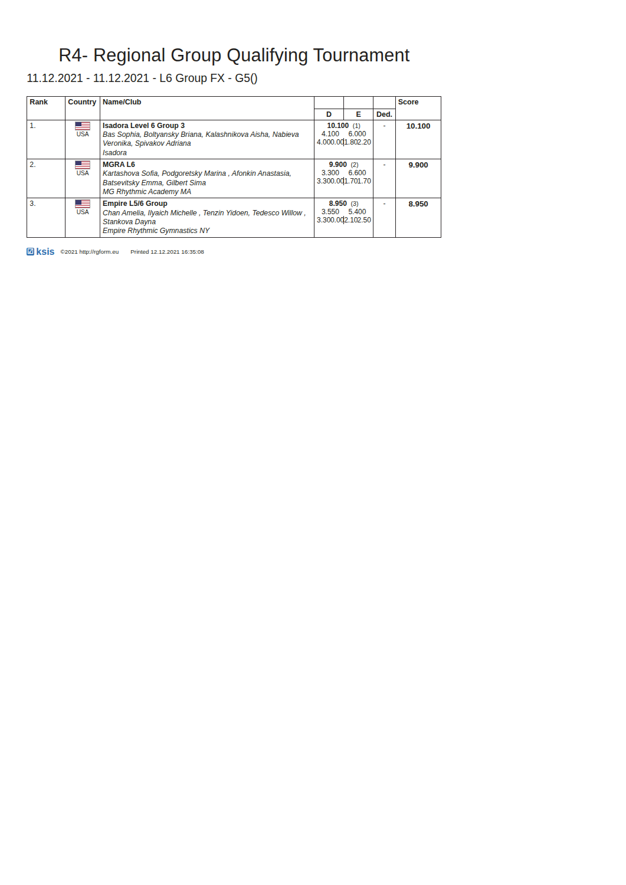R4- Regional Group Qualifying Tournament
11.12.2021 - 11.12.2021 - L6 Group FX - G5()
| Rank | Country | Name/Club | | | | Score |
| --- | --- | --- | --- | --- | --- | --- |
| D | E | Ded. |
| 1. | USA | Isadora Level 6 Group 3 Bas Sophia, Boltyansky Briana, Kalashnikova Aisha, Nabieva Veronika, Spivakov Adriana Isadora | / 10.100 (1) / / 4.100 / 6.000 / / 4.00 / 0.00 / 1.80 / 2.20 / | - | 10.100 |
| 2. | USA | MGRA L6 Kartashova Sofia, Podgoretsky Marina , Afonkin Anastasia, Batsevitsky Emma, Gilbert Sima MG Rhythmic Academy MA | / 9.900 (2) / / 3.300 / 6.600 / / 3.30 / 0.00 / 1.70 / 1.70 / | - | 9.900 |
| 3. | USA | Empire L5/6 Group Chan Amelia, Ilyaich Michelle , Tenzin Yidoen, Tedesco Willow , Stankova Dayna Empire Rhythmic Gymnastics NY | / 8.950 (3) / / 3.550 / 5.400 / / 3.30 / 0.00 / 2.10 / 2.50 / | - | 8.950 |
☑ksis ©2021 http://rgform.eu Printed 12.12.2021 16:35:08